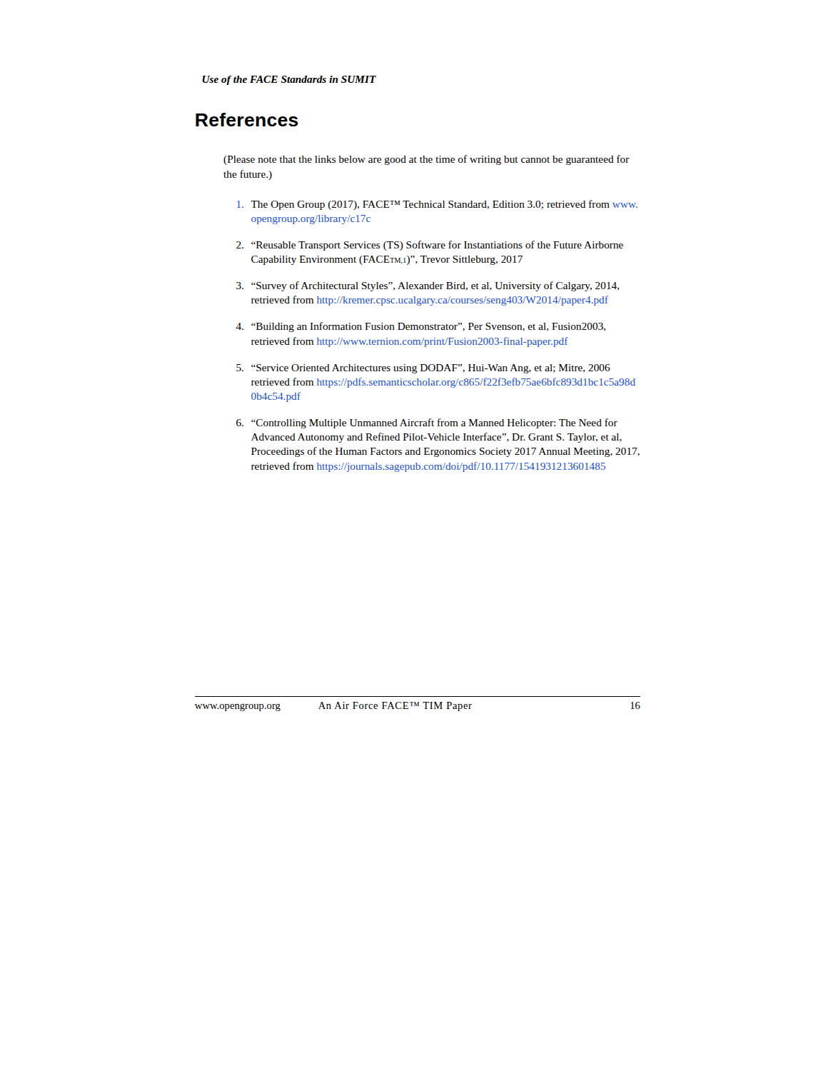Use of the FACE Standards in SUMIT
References
(Please note that the links below are good at the time of writing but cannot be guaranteed for the future.)
The Open Group (2017), FACE™ Technical Standard, Edition 3.0; retrieved from www.opengroup.org/library/c17c
“Reusable Transport Services (TS) Software for Instantiations of the Future Airborne Capability Environment (FACETM,1)”, Trevor Sittleburg, 2017
“Survey of Architectural Styles”, Alexander Bird, et al, University of Calgary, 2014, retrieved from http://kremer.cpsc.ucalgary.ca/courses/seng403/W2014/paper4.pdf
“Building an Information Fusion Demonstrator”, Per Svenson, et al, Fusion2003, retrieved from http://www.ternion.com/print/Fusion2003-final-paper.pdf
“Service Oriented Architectures using DODAF”, Hui-Wan Ang, et al; Mitre, 2006 retrieved from https://pdfs.semanticscholar.org/c865/f22f3efb75ae6bfc893d1bc1c5a98d0b4c54.pdf
“Controlling Multiple Unmanned Aircraft from a Manned Helicopter: The Need for Advanced Autonomy and Refined Pilot-Vehicle Interface”, Dr. Grant S. Taylor, et al, Proceedings of the Human Factors and Ergonomics Society 2017 Annual Meeting, 2017, retrieved from https://journals.sagepub.com/doi/pdf/10.1177/1541931213601485
www.opengroup.org
An Air Force FACE™ TIM Paper
16